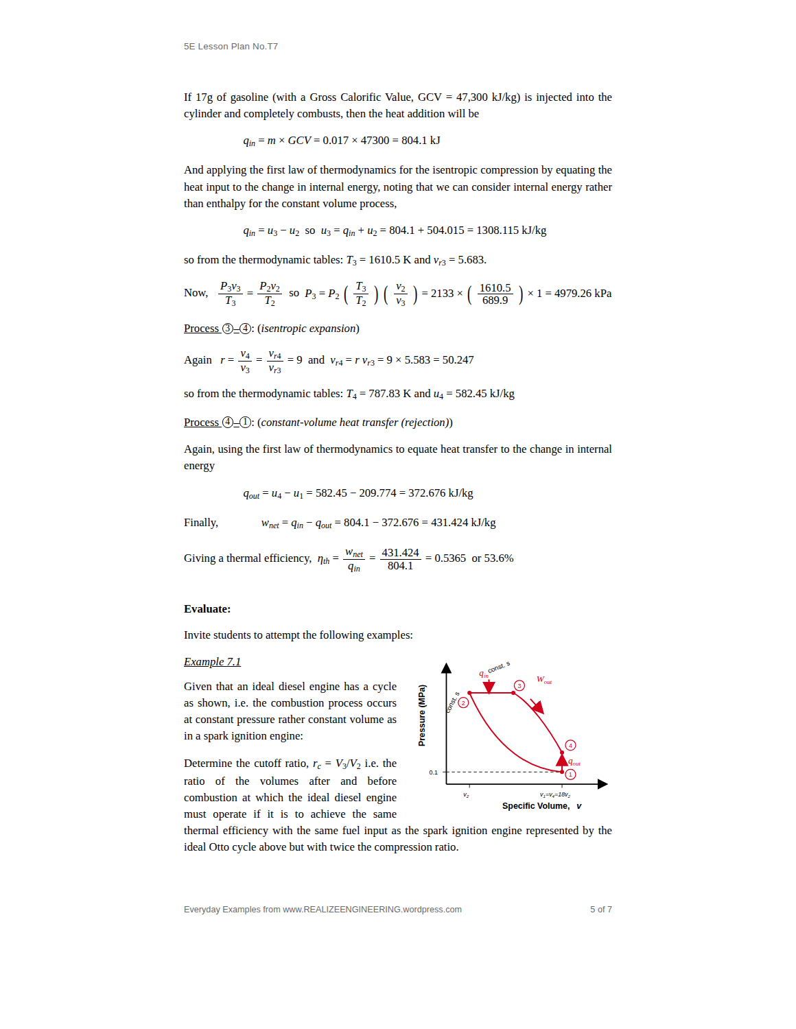5E Lesson Plan No.T7
If 17g of gasoline (with a Gross Calorific Value, GCV = 47,300 kJ/kg) is injected into the cylinder and completely combusts, then the heat addition will be
qin = m × GCV = 0.017 × 47300 = 804.1 kJ
And applying the first law of thermodynamics for the isentropic compression by equating the heat input to the change in internal energy, noting that we can consider internal energy rather than enthalpy for the constant volume process,
qin = u 3 − u 2 so u 3 = qin + u 2 = 804.1 + 504.015 = 1308.115 kJ/kg
so from the thermodynamic tables: T 3 = 1610.5 K and vr 3 = 5.683.
Now, P 3 v 3 T 3 = P 2 v 2 T 2 so P 3 = P 2 ( T 3 T 2 ) ( v 2 v 3 ) = 2133 × ( 1610.5689.9 ) × 1 = 4979.26 kPa
Process 3–4: (isentropic expansion)
Again r = v 4 v 3 = vr 4 vr 3 = 9 and vr 4 = r vr 3 = 9 × 5.583 = 50.247
so from the thermodynamic tables: T 4 = 787.83 K and u 4 = 582.45 kJ/kg
Process 4–1: (constant-volume heat transfer (rejection))
Again, using the first law of thermodynamics to equate heat transfer to the change in internal energy
qout = u 4 − u 1 = 582.45 − 209.774 = 372.676 kJ/kg
Finally, wnet = qin − qout = 804.1 − 372.676 = 431.424 kJ/kg
Giving a thermal efficiency, ηth = wnet qin = 431.424804.1 = 0.5365 or 53.6%
Evaluate:
Invite students to attempt the following examples:
Pressure (MPa) Specific Volume, v 0.1 v2 v1=v4=18v2 2 3 4 1 qin Wout qout const. s const. s
Example 7.1
Given that an ideal diesel engine has a cycle as shown, i.e. the combustion process occurs at constant pressure rather constant volume as in a spark ignition engine:
Determine the cutoff ratio, rc = V 3/V 2 i.e. the ratio of the volumes after and before combustion at which the ideal diesel engine must operate if it is to achieve the same thermal efficiency with the same fuel input as the spark ignition engine represented by the ideal Otto cycle above but with twice the compression ratio.
Everyday Examples from www.REALIZEENGINEERING.wordpress.com 5 of 7